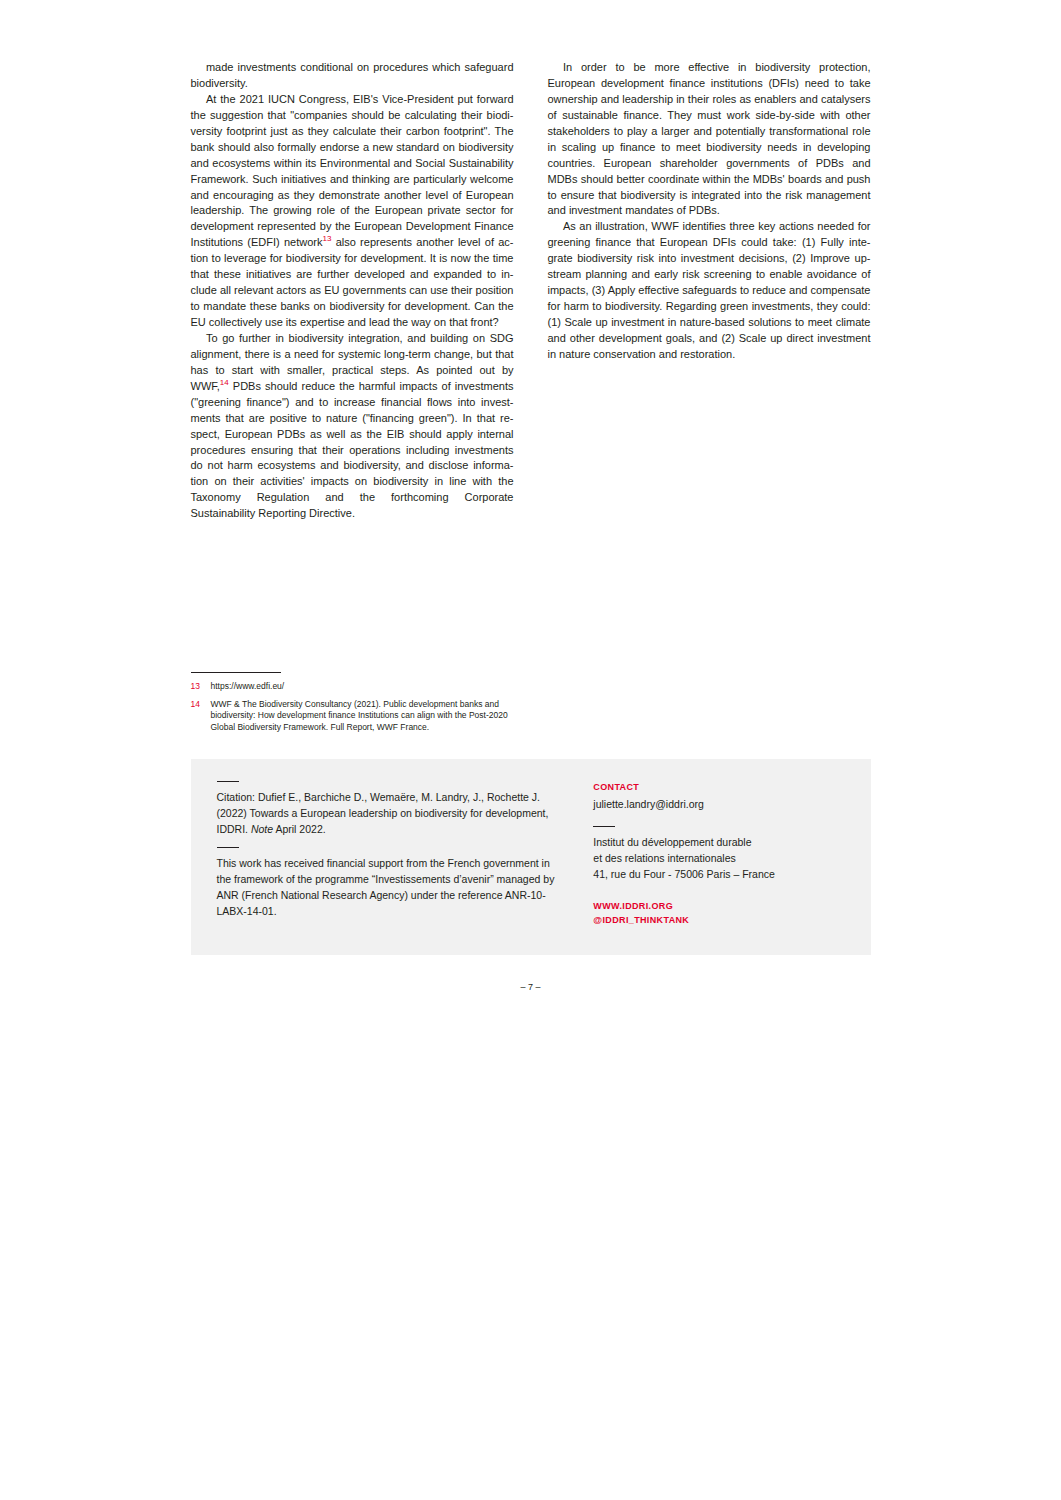made investments conditional on procedures which safeguard biodiversity.
At the 2021 IUCN Congress, EIB's Vice-President put forward the suggestion that "companies should be calculating their biodiversity footprint just as they calculate their carbon footprint". The bank should also formally endorse a new standard on biodiversity and ecosystems within its Environmental and Social Sustainability Framework. Such initiatives and thinking are particularly welcome and encouraging as they demonstrate another level of European leadership. The growing role of the European private sector for development represented by the European Development Finance Institutions (EDFI) network13 also represents another level of action to leverage for biodiversity for development. It is now the time that these initiatives are further developed and expanded to include all relevant actors as EU governments can use their position to mandate these banks on biodiversity for development. Can the EU collectively use its expertise and lead the way on that front?
To go further in biodiversity integration, and building on SDG alignment, there is a need for systemic long-term change, but that has to start with smaller, practical steps. As pointed out by WWF,14 PDBs should reduce the harmful impacts of investments ("greening finance") and to increase financial flows into investments that are positive to nature ("financing green"). In that respect, European PDBs as well as the EIB should apply internal procedures ensuring that their operations including investments do not harm ecosystems and biodiversity, and disclose information on their activities' impacts on biodiversity in line with the Taxonomy Regulation and the forthcoming Corporate Sustainability Reporting Directive.
In order to be more effective in biodiversity protection, European development finance institutions (DFIs) need to take ownership and leadership in their roles as enablers and catalysers of sustainable finance. They must work side-by-side with other stakeholders to play a larger and potentially transformational role in scaling up finance to meet biodiversity needs in developing countries. European shareholder governments of PDBs and MDBs should better coordinate within the MDBs' boards and push to ensure that biodiversity is integrated into the risk management and investment mandates of PDBs.
As an illustration, WWF identifies three key actions needed for greening finance that European DFIs could take: (1) Fully integrate biodiversity risk into investment decisions, (2) Improve upstream planning and early risk screening to enable avoidance of impacts, (3) Apply effective safeguards to reduce and compensate for harm to biodiversity. Regarding green investments, they could: (1) Scale up investment in nature-based solutions to meet climate and other development goals, and (2) Scale up direct investment in nature conservation and restoration.
13
https://www.edfi.eu/
14
WWF & The Biodiversity Consultancy (2021). Public development banks and biodiversity: How development finance Institutions can align with the Post-2020 Global Biodiversity Framework. Full Report, WWF France.
Citation: Dufief E., Barchiche D., Wemaëre, M. Landry, J., Rochette J. (2022) Towards a European leadership on biodiversity for development, IDDRI. Note April 2022.
This work has received financial support from the French government in the framework of the programme “Investissements d’avenir” managed by ANR (French National Research Agency) under the reference ANR-10-LABX-14-01.
CONTACT
juliette.landry@iddri.org
Institut du développement durable
et des relations internationales
41, rue du Four - 75006 Paris – France
WWW.IDDRI.ORG
@IDDRI_THINKTANK
– 7 –